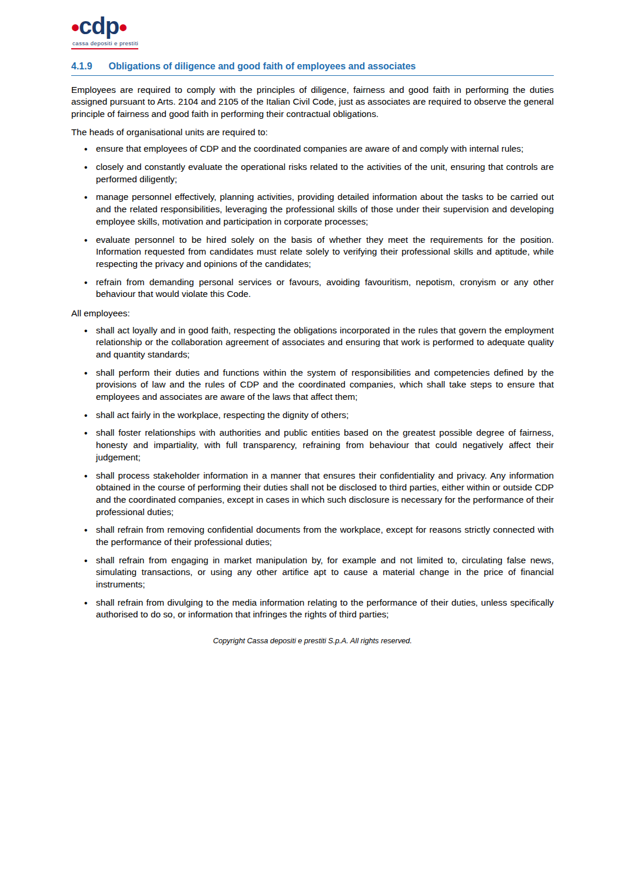•cdp• cassa depositi e prestiti
4.1.9 Obligations of diligence and good faith of employees and associates
Employees are required to comply with the principles of diligence, fairness and good faith in performing the duties assigned pursuant to Arts. 2104 and 2105 of the Italian Civil Code, just as associates are required to observe the general principle of fairness and good faith in performing their contractual obligations.
The heads of organisational units are required to:
ensure that employees of CDP and the coordinated companies are aware of and comply with internal rules;
closely and constantly evaluate the operational risks related to the activities of the unit, ensuring that controls are performed diligently;
manage personnel effectively, planning activities, providing detailed information about the tasks to be carried out and the related responsibilities, leveraging the professional skills of those under their supervision and developing employee skills, motivation and participation in corporate processes;
evaluate personnel to be hired solely on the basis of whether they meet the requirements for the position. Information requested from candidates must relate solely to verifying their professional skills and aptitude, while respecting the privacy and opinions of the candidates;
refrain from demanding personal services or favours, avoiding favouritism, nepotism, cronyism or any other behaviour that would violate this Code.
All employees:
shall act loyally and in good faith, respecting the obligations incorporated in the rules that govern the employment relationship or the collaboration agreement of associates and ensuring that work is performed to adequate quality and quantity standards;
shall perform their duties and functions within the system of responsibilities and competencies defined by the provisions of law and the rules of CDP and the coordinated companies, which shall take steps to ensure that employees and associates are aware of the laws that affect them;
shall act fairly in the workplace, respecting the dignity of others;
shall foster relationships with authorities and public entities based on the greatest possible degree of fairness, honesty and impartiality, with full transparency, refraining from behaviour that could negatively affect their judgement;
shall process stakeholder information in a manner that ensures their confidentiality and privacy. Any information obtained in the course of performing their duties shall not be disclosed to third parties, either within or outside CDP and the coordinated companies, except in cases in which such disclosure is necessary for the performance of their professional duties;
shall refrain from removing confidential documents from the workplace, except for reasons strictly connected with the performance of their professional duties;
shall refrain from engaging in market manipulation by, for example and not limited to, circulating false news, simulating transactions, or using any other artifice apt to cause a material change in the price of financial instruments;
shall refrain from divulging to the media information relating to the performance of their duties, unless specifically authorised to do so, or information that infringes the rights of third parties;
Copyright Cassa depositi e prestiti S.p.A. All rights reserved.